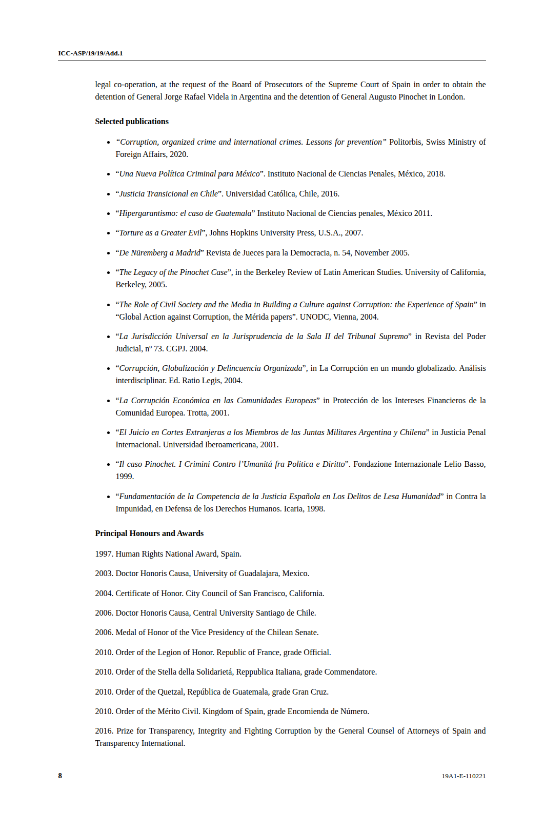ICC-ASP/19/19/Add.1
legal co-operation, at the request of the Board of Prosecutors of the Supreme Court of Spain in order to obtain the detention of General Jorge Rafael Videla in Argentina and the detention of General Augusto Pinochet in London.
Selected publications
“Corruption, organized crime and international crimes. Lessons for prevention” Politorbis, Swiss Ministry of Foreign Affairs, 2020.
“Una Nueva Política Criminal para México”. Instituto Nacional de Ciencias Penales, México, 2018.
“Justicia Transicional en Chile”. Universidad Católica, Chile, 2016.
“Hipergarantismo: el caso de Guatemala” Instituto Nacional de Ciencias penales, México 2011.
“Torture as a Greater Evil”, Johns Hopkins University Press, U.S.A., 2007.
“De Nüremberg a Madrid” Revista de Jueces para la Democracia, n. 54, November 2005.
“The Legacy of the Pinochet Case”, in the Berkeley Review of Latin American Studies. University of California, Berkeley, 2005.
“The Role of Civil Society and the Media in Building a Culture against Corruption: the Experience of Spain” in “Global Action against Corruption, the Mérida papers”. UNODC, Vienna, 2004.
“La Jurisdicción Universal en la Jurisprudencia de la Sala II del Tribunal Supremo” in Revista del Poder Judicial, nº 73. CGPJ. 2004.
“Corrupción, Globalización y Delincuencia Organizada”, in La Corrupción en un mundo globalizado. Análisis interdisciplinar. Ed. Ratio Legis, 2004.
“La Corrupción Económica en las Comunidades Europeas” in Protección de los Intereses Financieros de la Comunidad Europea. Trotta, 2001.
“El Juicio en Cortes Extranjeras a los Miembros de las Juntas Militares Argentina y Chilena” in Justicia Penal Internacional. Universidad Iberoamericana, 2001.
“Il caso Pinochet. I Crimini Contro l’Umanitá fra Politica e Diritto”. Fondazione Internazionale Lelio Basso, 1999.
“Fundamentación de la Competencia de la Justicia Española en Los Delitos de Lesa Humanidad” in Contra la Impunidad, en Defensa de los Derechos Humanos. Icaria, 1998.
Principal Honours and Awards
1997. Human Rights National Award, Spain.
2003. Doctor Honoris Causa, University of Guadalajara, Mexico.
2004. Certificate of Honor. City Council of San Francisco, California.
2006. Doctor Honoris Causa, Central University Santiago de Chile.
2006. Medal of Honor of the Vice Presidency of the Chilean Senate.
2010. Order of the Legion of Honor. Republic of France, grade Official.
2010. Order of the Stella della Solidarietá, Reppublica Italiana, grade Commendatore.
2010. Order of the Quetzal, República de Guatemala, grade Gran Cruz.
2010. Order of the Mérito Civil. Kingdom of Spain, grade Encomienda de Número.
2016. Prize for Transparency, Integrity and Fighting Corruption by the General Counsel of Attorneys of Spain and Transparency International.
8 19A1-E-110221